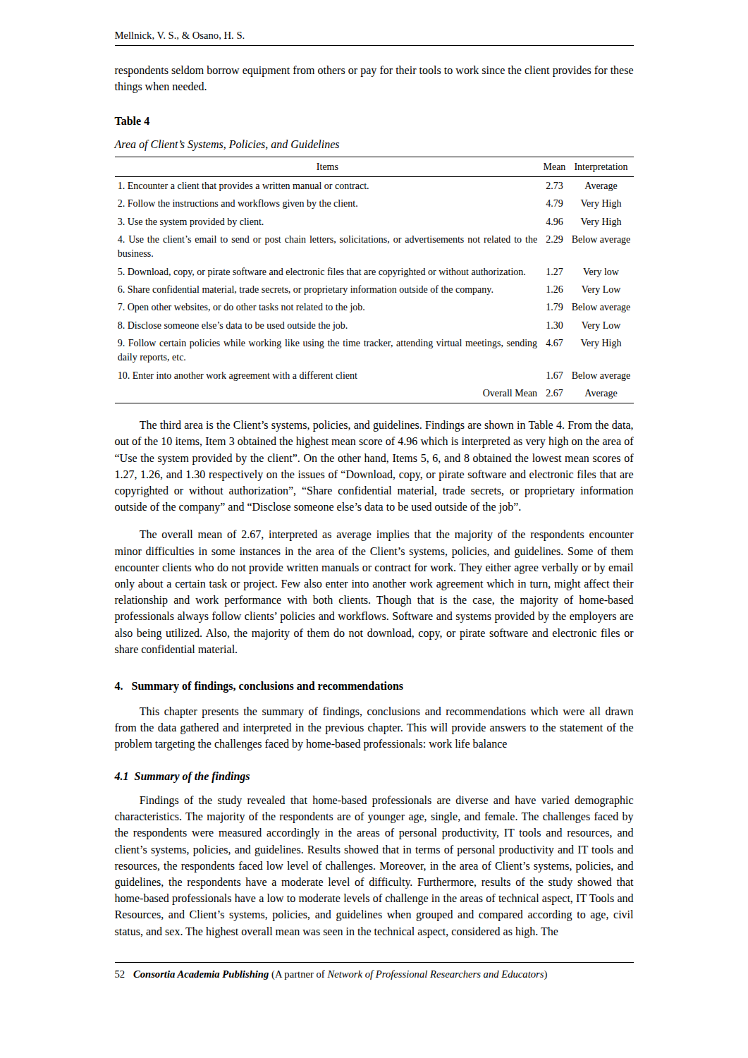Mellnick, V. S., & Osano, H. S.
respondents seldom borrow equipment from others or pay for their tools to work since the client provides for these things when needed.
Table 4
Area of Client’s Systems, Policies, and Guidelines
| Items | Mean | Interpretation |
| --- | --- | --- |
| 1. Encounter a client that provides a written manual or contract. | 2.73 | Average |
| 2. Follow the instructions and workflows given by the client. | 4.79 | Very High |
| 3. Use the system provided by client. | 4.96 | Very High |
| 4. Use the client’s email to send or post chain letters, solicitations, or advertisements not related to the business. | 2.29 | Below average |
| 5. Download, copy, or pirate software and electronic files that are copyrighted or without authorization. | 1.27 | Very low |
| 6. Share confidential material, trade secrets, or proprietary information outside of the company. | 1.26 | Very Low |
| 7. Open other websites, or do other tasks not related to the job. | 1.79 | Below average |
| 8. Disclose someone else’s data to be used outside the job. | 1.30 | Very Low |
| 9. Follow certain policies while working like using the time tracker, attending virtual meetings, sending daily reports, etc. | 4.67 | Very High |
| 10. Enter into another work agreement with a different client | 1.67 | Below average |
| Overall Mean | 2.67 | Average |
The third area is the Client’s systems, policies, and guidelines. Findings are shown in Table 4. From the data, out of the 10 items, Item 3 obtained the highest mean score of 4.96 which is interpreted as very high on the area of “Use the system provided by the client”. On the other hand, Items 5, 6, and 8 obtained the lowest mean scores of 1.27, 1.26, and 1.30 respectively on the issues of “Download, copy, or pirate software and electronic files that are copyrighted or without authorization”, “Share confidential material, trade secrets, or proprietary information outside of the company” and “Disclose someone else’s data to be used outside of the job”.
The overall mean of 2.67, interpreted as average implies that the majority of the respondents encounter minor difficulties in some instances in the area of the Client’s systems, policies, and guidelines. Some of them encounter clients who do not provide written manuals or contract for work. They either agree verbally or by email only about a certain task or project. Few also enter into another work agreement which in turn, might affect their relationship and work performance with both clients. Though that is the case, the majority of home-based professionals always follow clients’ policies and workflows. Software and systems provided by the employers are also being utilized. Also, the majority of them do not download, copy, or pirate software and electronic files or share confidential material.
4. Summary of findings, conclusions and recommendations
This chapter presents the summary of findings, conclusions and recommendations which were all drawn from the data gathered and interpreted in the previous chapter. This will provide answers to the statement of the problem targeting the challenges faced by home-based professionals: work life balance
4.1 Summary of the findings
Findings of the study revealed that home-based professionals are diverse and have varied demographic characteristics. The majority of the respondents are of younger age, single, and female. The challenges faced by the respondents were measured accordingly in the areas of personal productivity, IT tools and resources, and client’s systems, policies, and guidelines. Results showed that in terms of personal productivity and IT tools and resources, the respondents faced low level of challenges. Moreover, in the area of Client’s systems, policies, and guidelines, the respondents have a moderate level of difficulty. Furthermore, results of the study showed that home-based professionals have a low to moderate levels of challenge in the areas of technical aspect, IT Tools and Resources, and Client’s systems, policies, and guidelines when grouped and compared according to age, civil status, and sex. The highest overall mean was seen in the technical aspect, considered as high. The
52 Consortia Academia Publishing (A partner of Network of Professional Researchers and Educators)